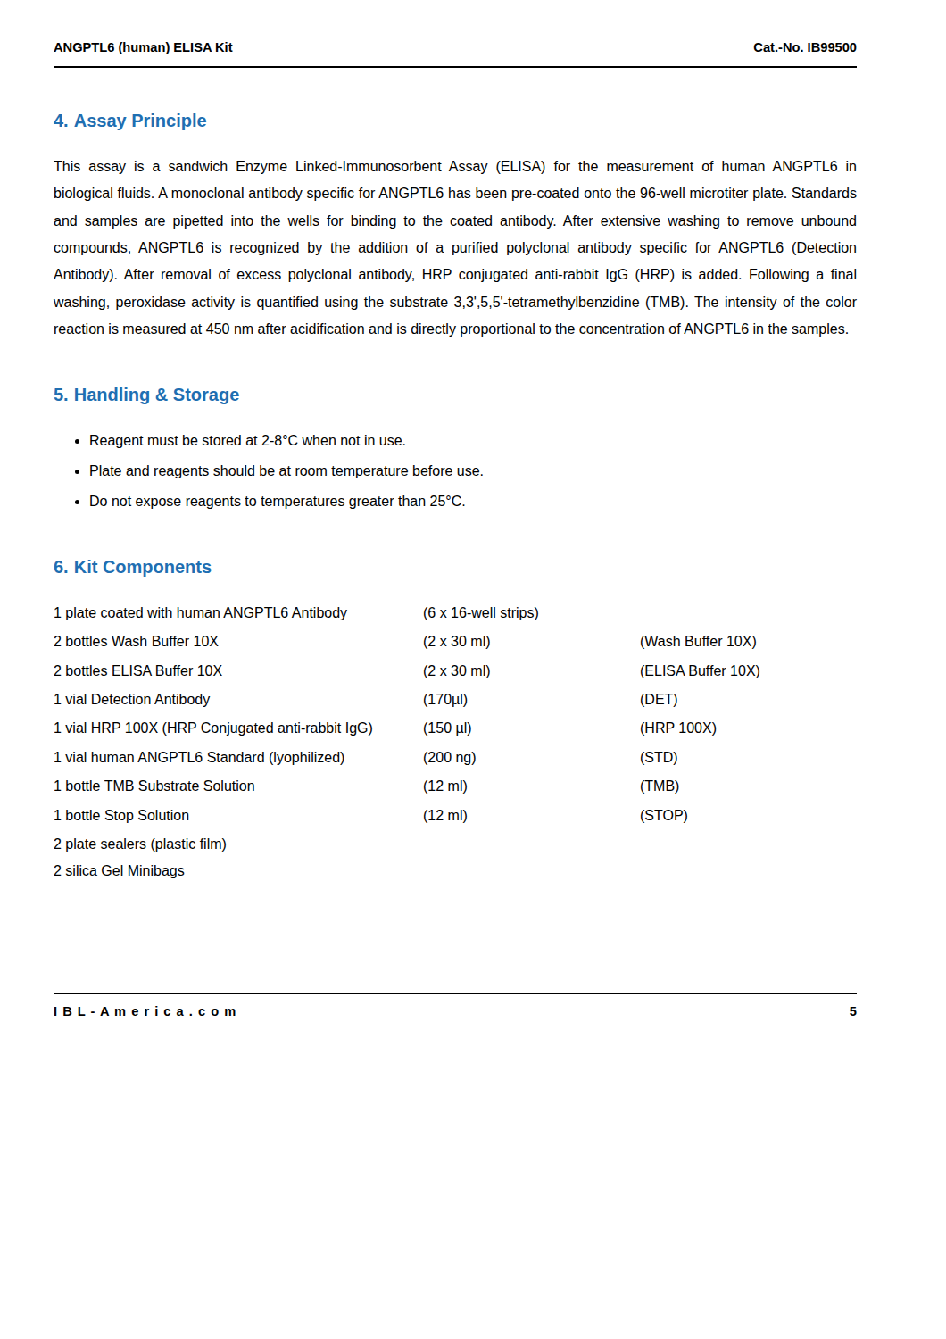ANGPTL6 (human) ELISA Kit Cat.-No. IB99500
4. Assay Principle
This assay is a sandwich Enzyme Linked-Immunosorbent Assay (ELISA) for the measurement of human ANGPTL6 in biological fluids. A monoclonal antibody specific for ANGPTL6 has been pre-coated onto the 96-well microtiter plate. Standards and samples are pipetted into the wells for binding to the coated antibody. After extensive washing to remove unbound compounds, ANGPTL6 is recognized by the addition of a purified polyclonal antibody specific for ANGPTL6 (Detection Antibody). After removal of excess polyclonal antibody, HRP conjugated anti-rabbit IgG (HRP) is added. Following a final washing, peroxidase activity is quantified using the substrate 3,3',5,5'-tetramethylbenzidine (TMB). The intensity of the color reaction is measured at 450 nm after acidification and is directly proportional to the concentration of ANGPTL6 in the samples.
5. Handling & Storage
Reagent must be stored at 2-8°C when not in use.
Plate and reagents should be at room temperature before use.
Do not expose reagents to temperatures greater than 25°C.
6. Kit Components
| 1 plate coated with human ANGPTL6 Antibody | (6 x 16-well strips) | |
| 2 bottles Wash Buffer 10X | (2 x 30 ml) | (Wash Buffer 10X) |
| 2 bottles ELISA Buffer 10X | (2 x 30 ml) | (ELISA Buffer 10X) |
| 1 vial Detection Antibody | (170µl) | (DET) |
| 1 vial HRP 100X (HRP Conjugated anti-rabbit IgG) | (150 µl) | (HRP 100X) |
| 1 vial human ANGPTL6 Standard (lyophilized) | (200 ng) | (STD) |
| 1 bottle TMB Substrate Solution | (12 ml) | (TMB) |
| 1 bottle Stop Solution | (12 ml) | (STOP) |
2 plate sealers (plastic film)
2 silica Gel Minibags
I B L - A m e r i c a . c o m 5